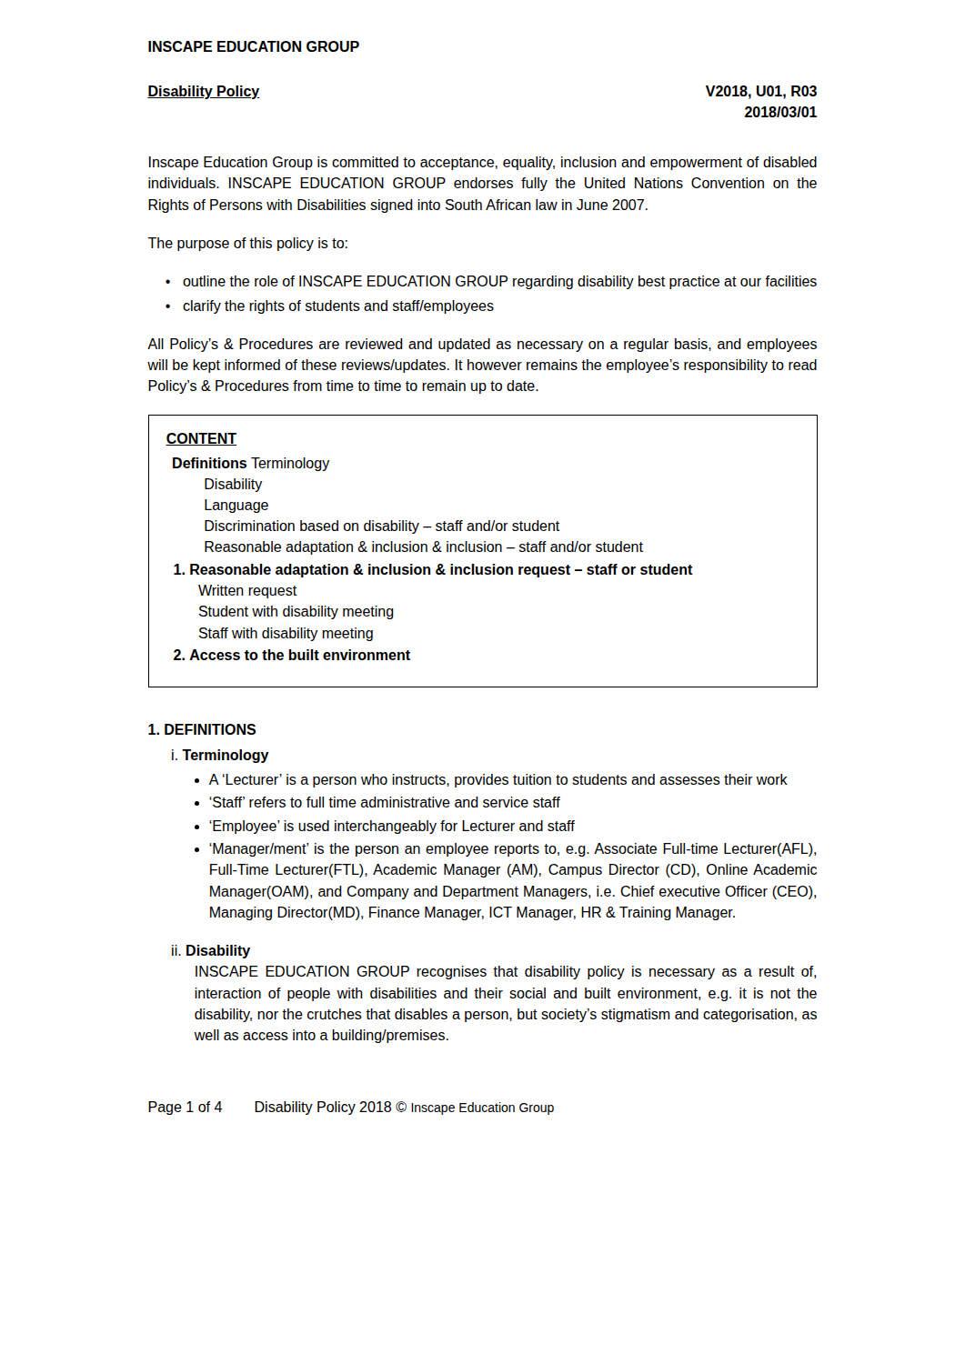INSCAPE EDUCATION GROUP
Disability Policy
V2018, U01, R03
2018/03/01
Inscape Education Group is committed to acceptance, equality, inclusion and empowerment of disabled individuals. INSCAPE EDUCATION GROUP endorses fully the United Nations Convention on the Rights of Persons with Disabilities signed into South African law in June 2007.
The purpose of this policy is to:
outline the role of INSCAPE EDUCATION GROUP regarding disability best practice at our facilities
clarify the rights of students and staff/employees
All Policy’s & Procedures are reviewed and updated as necessary on a regular basis, and employees will be kept informed of these reviews/updates. It however remains the employee’s responsibility to read Policy’s & Procedures from time to time to remain up to date.
CONTENT
Definitions Terminology
Disability
Language
Discrimination based on disability – staff and/or student
Reasonable adaptation & inclusion & inclusion – staff and/or student
Reasonable adaptation & inclusion & inclusion request – staff or student
Written request
Student with disability meeting
Staff with disability meeting
Access to the built environment
1. DEFINITIONS
i. Terminology
A ‘Lecturer’ is a person who instructs, provides tuition to students and assesses their work
‘Staff’ refers to full time administrative and service staff
‘Employee’ is used interchangeably for Lecturer and staff
‘Manager/ment’ is the person an employee reports to, e.g. Associate Full-time Lecturer(AFL), Full-Time Lecturer(FTL), Academic Manager (AM), Campus Director (CD), Online Academic Manager(OAM), and Company and Department Managers, i.e. Chief executive Officer (CEO), Managing Director(MD), Finance Manager, ICT Manager, HR & Training Manager.
ii. Disability
INSCAPE EDUCATION GROUP recognises that disability policy is necessary as a result of, interaction of people with disabilities and their social and built environment, e.g. it is not the disability, nor the crutches that disables a person, but society’s stigmatism and categorisation, as well as access into a building/premises.
Page 1 of 4 Disability Policy 2018 © Inscape Education Group